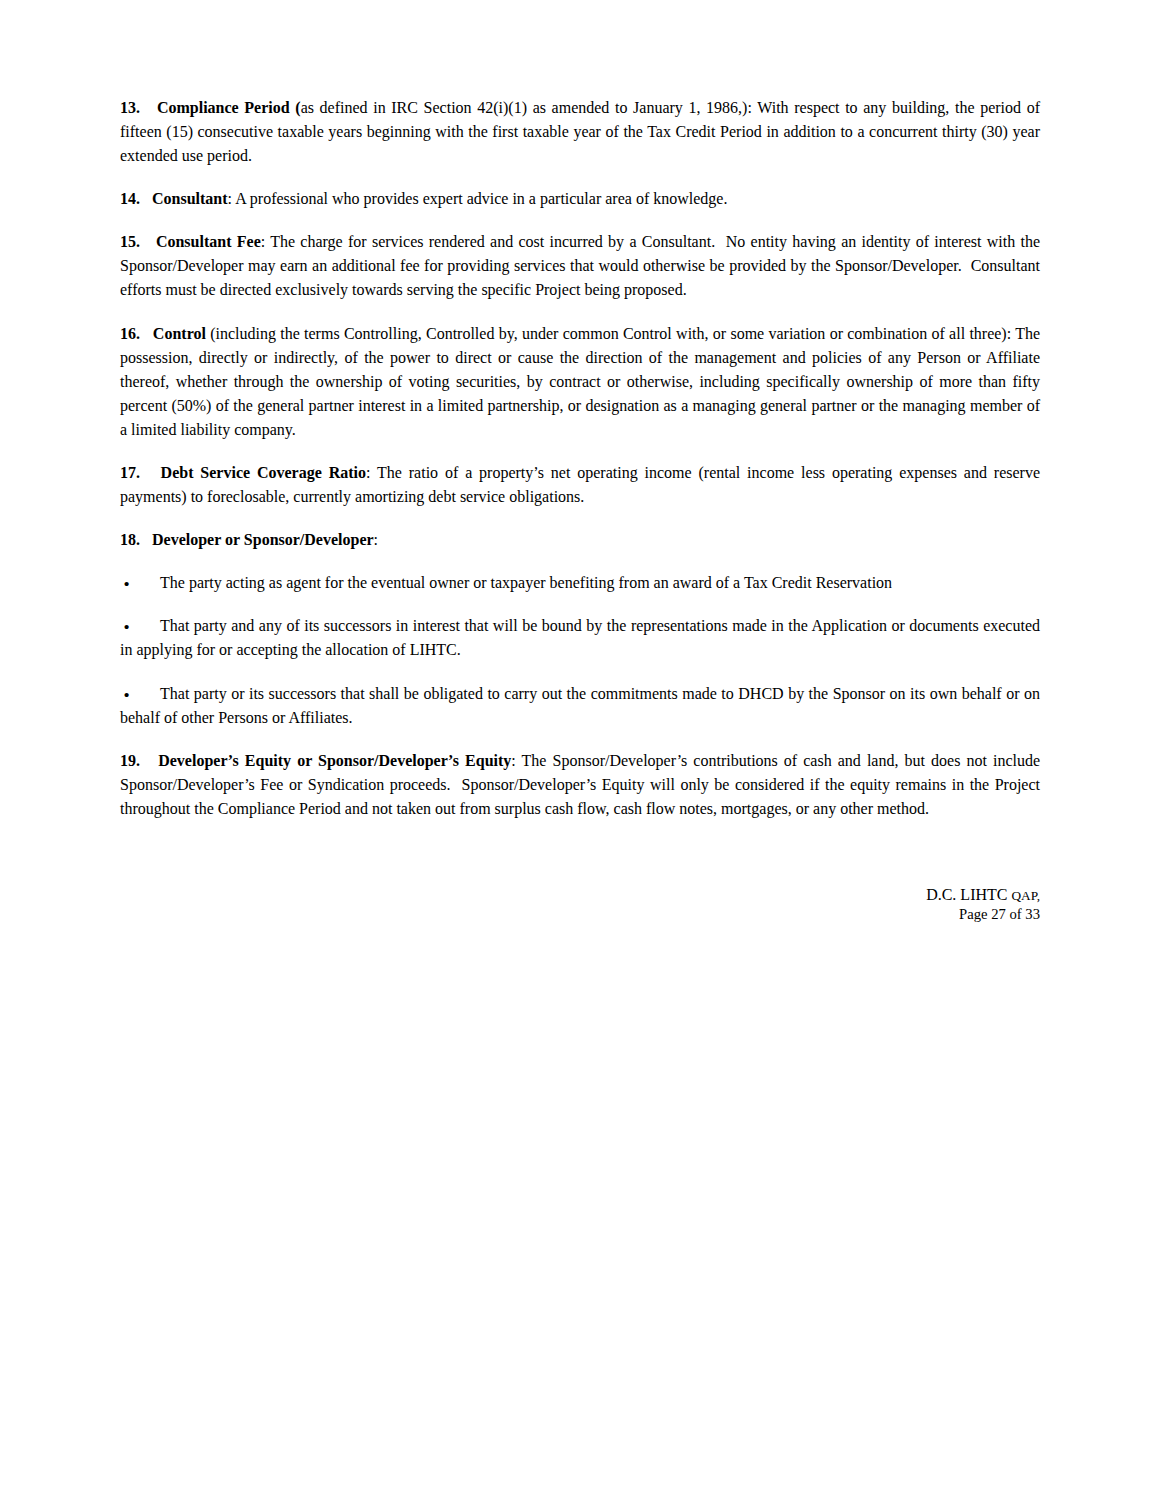13. Compliance Period (as defined in IRC Section 42(i)(1) as amended to January 1, 1986,): With respect to any building, the period of fifteen (15) consecutive taxable years beginning with the first taxable year of the Tax Credit Period in addition to a concurrent thirty (30) year extended use period.
14. Consultant: A professional who provides expert advice in a particular area of knowledge.
15. Consultant Fee: The charge for services rendered and cost incurred by a Consultant. No entity having an identity of interest with the Sponsor/Developer may earn an additional fee for providing services that would otherwise be provided by the Sponsor/Developer. Consultant efforts must be directed exclusively towards serving the specific Project being proposed.
16. Control (including the terms Controlling, Controlled by, under common Control with, or some variation or combination of all three): The possession, directly or indirectly, of the power to direct or cause the direction of the management and policies of any Person or Affiliate thereof, whether through the ownership of voting securities, by contract or otherwise, including specifically ownership of more than fifty percent (50%) of the general partner interest in a limited partnership, or designation as a managing general partner or the managing member of a limited liability company.
17. Debt Service Coverage Ratio: The ratio of a property’s net operating income (rental income less operating expenses and reserve payments) to foreclosable, currently amortizing debt service obligations.
18. Developer or Sponsor/Developer:
The party acting as agent for the eventual owner or taxpayer benefiting from an award of a Tax Credit Reservation
That party and any of its successors in interest that will be bound by the representations made in the Application or documents executed in applying for or accepting the allocation of LIHTC.
That party or its successors that shall be obligated to carry out the commitments made to DHCD by the Sponsor on its own behalf or on behalf of other Persons or Affiliates.
19. Developer’s Equity or Sponsor/Developer’s Equity: The Sponsor/Developer’s contributions of cash and land, but does not include Sponsor/Developer’s Fee or Syndication proceeds. Sponsor/Developer’s Equity will only be considered if the equity remains in the Project throughout the Compliance Period and not taken out from surplus cash flow, cash flow notes, mortgages, or any other method.
D.C. LIHTC QAP,
Page 27 of 33